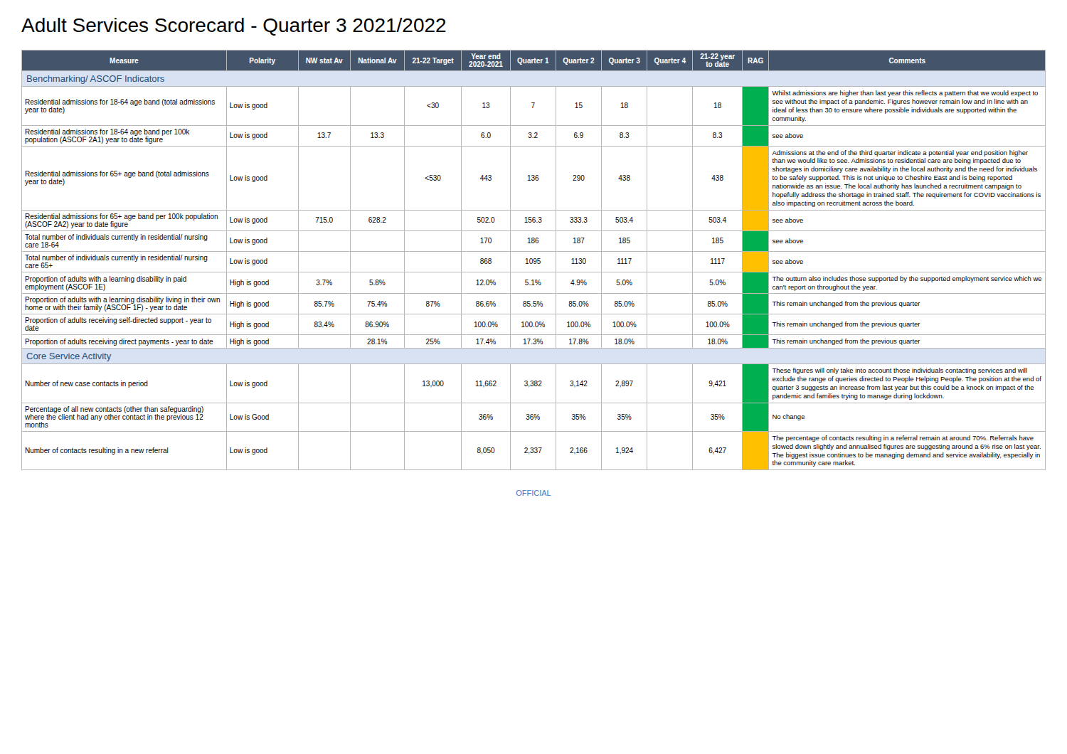Adult Services Scorecard - Quarter 3 2021/2022
| Measure | Polarity | NW stat Av | National Av | 21-22 Target | Year end 2020-2021 | Quarter 1 | Quarter 2 | Quarter 3 | Quarter 4 | 21-22 year to date | RAG | Comments |
| --- | --- | --- | --- | --- | --- | --- | --- | --- | --- | --- | --- | --- |
| Benchmarking/ ASCOF Indicators |
| Residential admissions for 18-64 age band (total admissions year to date) | Low is good | | | <30 | 13 | 7 | 15 | 18 | | 18 | | Whilst admissions are higher than last year this reflects a pattern that we would expect to see without the impact of a pandemic. Figures however remain low and in line with an ideal of less than 30 to ensure where possible individuals are supported within the community. |
| Residential admissions for 18-64 age band per 100k population (ASCOF 2A1) year to date figure | Low is good | 13.7 | 13.3 | | 6.0 | 3.2 | 6.9 | 8.3 | | 8.3 | | see above |
| Residential admissions for 65+ age band (total admissions year to date) | Low is good | | | <530 | 443 | 136 | 290 | 438 | | 438 | | Admissions at the end of the third quarter indicate a potential year end position higher than we would like to see. Admissions to residential care are being impacted due to shortages in domiciliary care availability in the local authority and the need for individuals to be safely supported. This is not unique to Cheshire East and is being reported nationwide as an issue. The local authority has launched a recruitment campaign to hopefully address the shortage in trained staff. The requirement for COVID vaccinations is also impacting on recruitment across the board. |
| Residential admissions for 65+ age band per 100k population (ASCOF 2A2) year to date figure | Low is good | 715.0 | 628.2 | | 502.0 | 156.3 | 333.3 | 503.4 | | 503.4 | | see above |
| Total number of individuals currently in residential/ nursing care 18-64 | Low is good | | | | 170 | 186 | 187 | 185 | | 185 | | see above |
| Total number of individuals currently in residential/ nursing care 65+ | Low is good | | | | 868 | 1095 | 1130 | 1117 | | 1117 | | see above |
| Proportion of adults with a learning disability in paid employment (ASCOF 1E) | High is good | 3.7% | 5.8% | | 12.0% | 5.1% | 4.9% | 5.0% | | 5.0% | | The outturn also includes those supported by the supported employment service which we can't report on throughout the year. |
| Proportion of adults with a learning disability living in their own home or with their family (ASCOF 1F) - year to date | High is good | 85.7% | 75.4% | 87% | 86.6% | 85.5% | 85.0% | 85.0% | | 85.0% | | This remain unchanged from the previous quarter |
| Proportion of adults receiving self-directed support - year to date | High is good | 83.4% | 86.90% | | 100.0% | 100.0% | 100.0% | 100.0% | | 100.0% | | This remain unchanged from the previous quarter |
| Proportion of adults receiving direct payments - year to date | High is good | | 28.1% | 25% | 17.4% | 17.3% | 17.8% | 18.0% | | 18.0% | | This remain unchanged from the previous quarter |
| Core Service Activity |
| Number of new case contacts in period | Low is good | | | 13,000 | 11,662 | 3,382 | 3,142 | 2,897 | | 9,421 | | These figures will only take into account those individuals contacting services and will exclude the range of queries directed to People Helping People. The position at the end of quarter 3 suggests an increase from last year but this could be a knock on impact of the pandemic and families trying to manage during lockdown. |
| Percentage of all new contacts (other than safeguarding) where the client had any other contact in the previous 12 months | Low is Good | | | | 36% | 36% | 35% | 35% | | 35% | | No change |
| Number of contacts resulting in a new referral | Low is good | | | | 8,050 | 2,337 | 2,166 | 1,924 | | 6,427 | | The percentage of contacts resulting in a referral remain at around 70%. Referrals have slowed down slightly and annualised figures are suggesting around a 6% rise on last year. The biggest issue continues to be managing demand and service availability, especially in the community care market. |
OFFICIAL